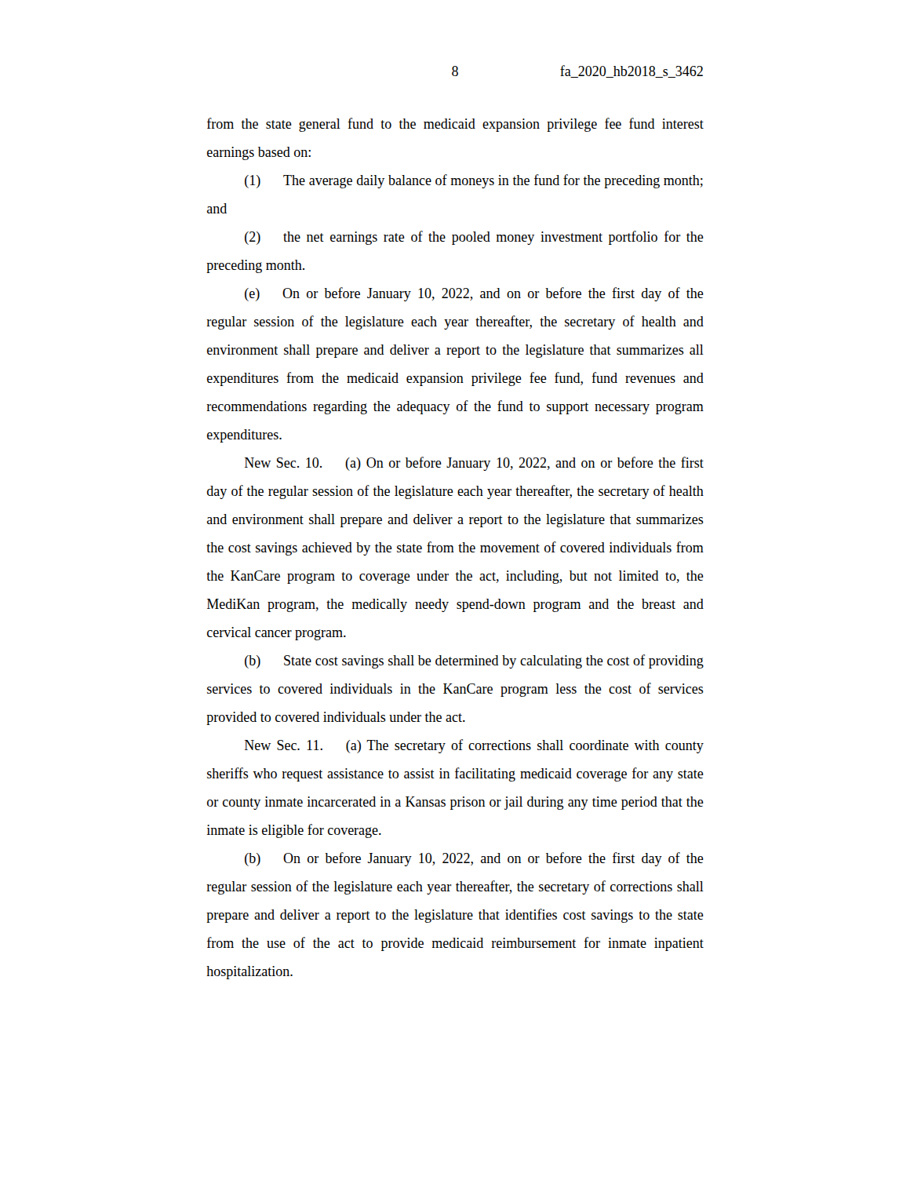8 fa_2020_hb2018_s_3462
from the state general fund to the medicaid expansion privilege fee fund interest earnings based on:
(1) The average daily balance of moneys in the fund for the preceding month; and
(2) the net earnings rate of the pooled money investment portfolio for the preceding month.
(e) On or before January 10, 2022, and on or before the first day of the regular session of the legislature each year thereafter, the secretary of health and environment shall prepare and deliver a report to the legislature that summarizes all expenditures from the medicaid expansion privilege fee fund, fund revenues and recommendations regarding the adequacy of the fund to support necessary program expenditures.
New Sec. 10. (a) On or before January 10, 2022, and on or before the first day of the regular session of the legislature each year thereafter, the secretary of health and environment shall prepare and deliver a report to the legislature that summarizes the cost savings achieved by the state from the movement of covered individuals from the KanCare program to coverage under the act, including, but not limited to, the MediKan program, the medically needy spend-down program and the breast and cervical cancer program.
(b) State cost savings shall be determined by calculating the cost of providing services to covered individuals in the KanCare program less the cost of services provided to covered individuals under the act.
New Sec. 11. (a) The secretary of corrections shall coordinate with county sheriffs who request assistance to assist in facilitating medicaid coverage for any state or county inmate incarcerated in a Kansas prison or jail during any time period that the inmate is eligible for coverage.
(b) On or before January 10, 2022, and on or before the first day of the regular session of the legislature each year thereafter, the secretary of corrections shall prepare and deliver a report to the legislature that identifies cost savings to the state from the use of the act to provide medicaid reimbursement for inmate inpatient hospitalization.